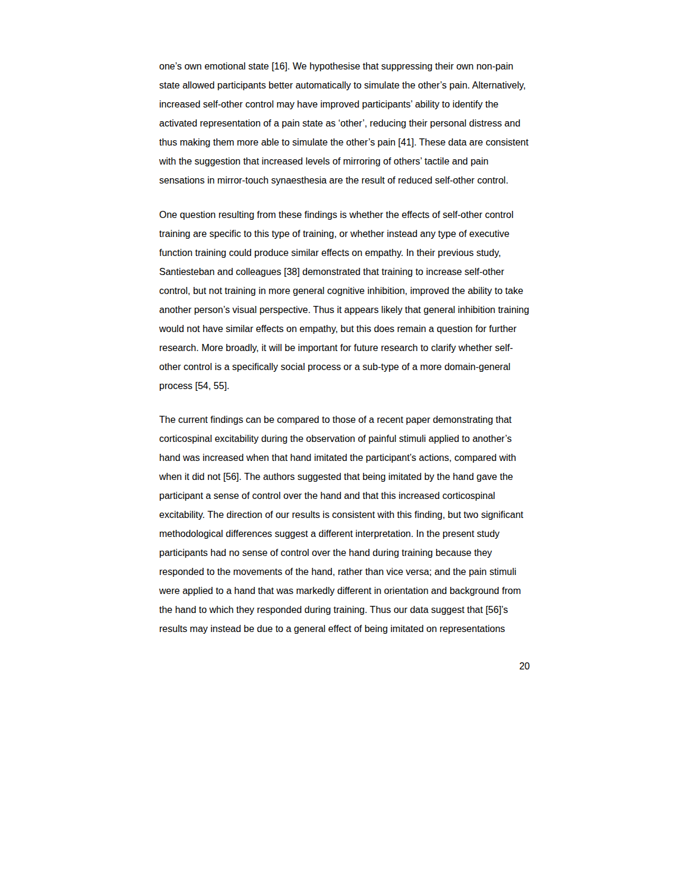one’s own emotional state [16]. We hypothesise that suppressing their own non-pain state allowed participants better automatically to simulate the other’s pain. Alternatively, increased self-other control may have improved participants’ ability to identify the activated representation of a pain state as ‘other’, reducing their personal distress and thus making them more able to simulate the other’s pain [41]. These data are consistent with the suggestion that increased levels of mirroring of others’ tactile and pain sensations in mirror-touch synaesthesia are the result of reduced self-other control.
One question resulting from these findings is whether the effects of self-other control training are specific to this type of training, or whether instead any type of executive function training could produce similar effects on empathy. In their previous study, Santiesteban and colleagues [38] demonstrated that training to increase self-other control, but not training in more general cognitive inhibition, improved the ability to take another person’s visual perspective. Thus it appears likely that general inhibition training would not have similar effects on empathy, but this does remain a question for further research. More broadly, it will be important for future research to clarify whether self-other control is a specifically social process or a sub-type of a more domain-general process [54, 55].
The current findings can be compared to those of a recent paper demonstrating that corticospinal excitability during the observation of painful stimuli applied to another’s hand was increased when that hand imitated the participant’s actions, compared with when it did not [56]. The authors suggested that being imitated by the hand gave the participant a sense of control over the hand and that this increased corticospinal excitability. The direction of our results is consistent with this finding, but two significant methodological differences suggest a different interpretation. In the present study participants had no sense of control over the hand during training because they responded to the movements of the hand, rather than vice versa; and the pain stimuli were applied to a hand that was markedly different in orientation and background from the hand to which they responded during training. Thus our data suggest that [56]’s results may instead be due to a general effect of being imitated on representations
20